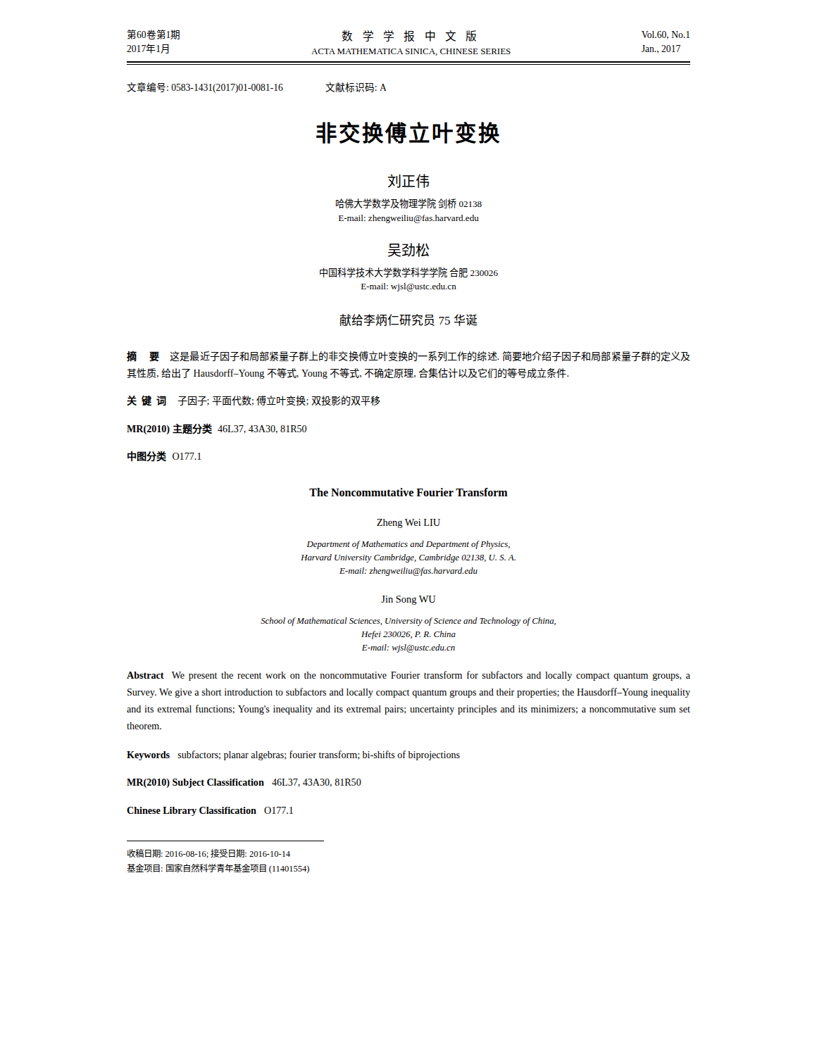第60卷第1期
2017年1月
数 学 学 报 中 文 版
ACTA MATHEMATICA SINICA, CHINESE SERIES
Vol.60, No.1
Jan., 2017
文章编号: 0583-1431(2017)01-0081-16
文献标识码: A
非交换傅立叶变换
刘正伟
哈佛大学数学及物理学院 剑桥 02138
E-mail: zhengweiliu@fas.harvard.edu
吴劲松
中国科学技术大学数学科学学院 合肥 230026
E-mail: wjsl@ustc.edu.cn
献给李炳仁研究员 75 华诞
摘 要这是最近子因子和局部紧量子群上的非交换傅立叶变换的一系列工作的综述. 简要地介绍子因子和局部紧量子群的定义及其性质, 给出了 Hausdorff–Young 不等式, Young 不等式, 不确定原理, 合集估计以及它们的等号成立条件.
关键词子因子; 平面代数; 傅立叶变换; 双投影的双平移
MR(2010) 主题分类46L37, 43A30, 81R50
中图分类O177.1
The Noncommutative Fourier Transform
Zheng Wei LIU
Department of Mathematics and Department of Physics,
Harvard University Cambridge, Cambridge 02138, U. S. A.
E-mail: zhengweiliu@fas.harvard.edu
Jin Song WU
School of Mathematical Sciences, University of Science and Technology of China,
Hefei 230026, P. R. China
E-mail: wjsl@ustc.edu.cn
Abstract We present the recent work on the noncommutative Fourier transform for subfactors and locally compact quantum groups, a Survey. We give a short introduction to subfactors and locally compact quantum groups and their properties; the Hausdorff–Young inequality and its extremal functions; Young's inequality and its extremal pairs; uncertainty principles and its minimizers; a noncommutative sum set theorem.
Keywordssubfactors; planar algebras; fourier transform; bi-shifts of biprojections
MR(2010) Subject Classification46L37, 43A30, 81R50
Chinese Library Classification O177.1
收稿日期: 2016-08-16; 接受日期: 2016-10-14
基金项目: 国家自然科学青年基金项目 (11401554)